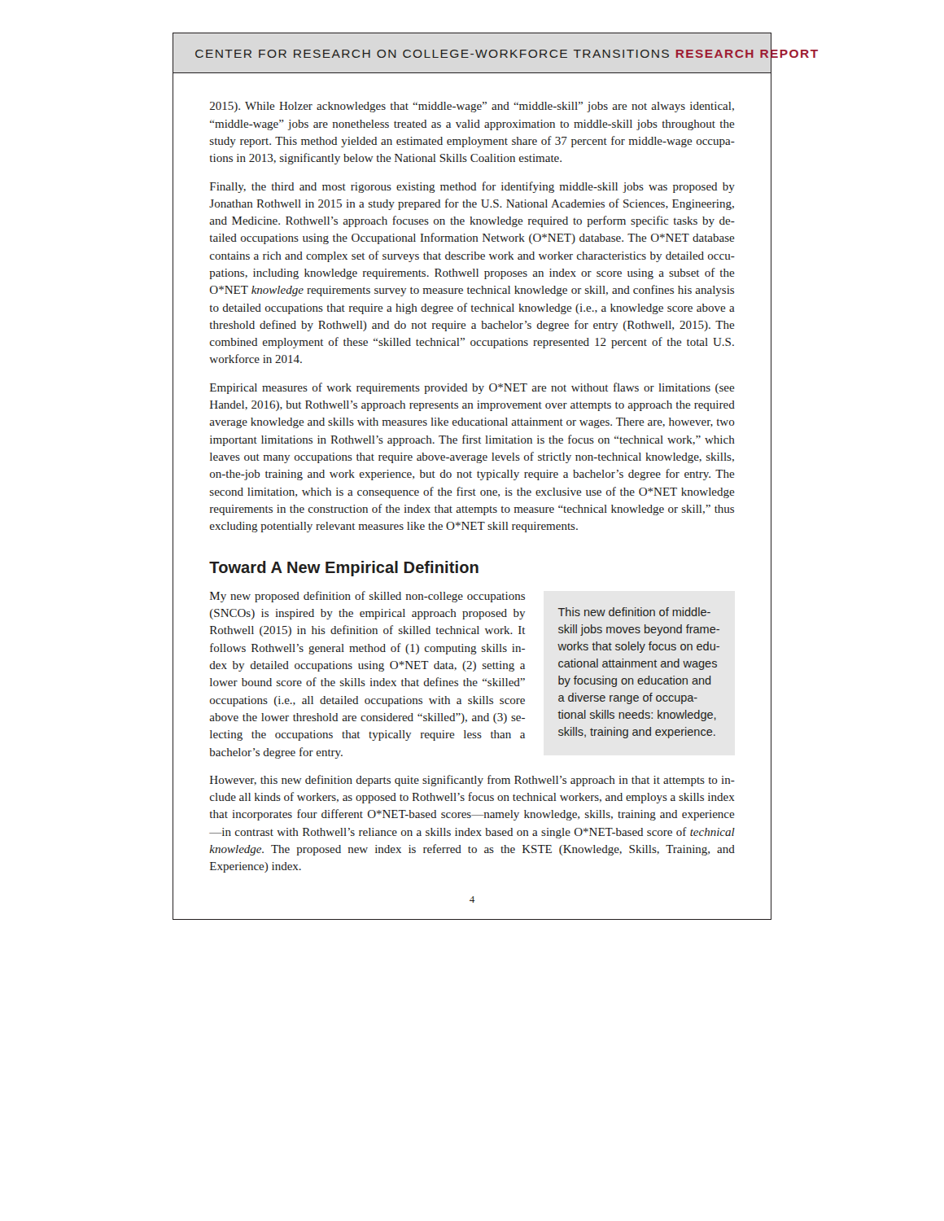Center for Research on College-Workforce Transitions Research Report
2015). While Holzer acknowledges that “middle-wage” and “middle-skill” jobs are not always identical, “middle-wage” jobs are nonetheless treated as a valid approximation to middle-skill jobs throughout the study report. This method yielded an estimated employment share of 37 percent for middle-wage occupations in 2013, significantly below the National Skills Coalition estimate.
Finally, the third and most rigorous existing method for identifying middle-skill jobs was proposed by Jonathan Rothwell in 2015 in a study prepared for the U.S. National Academies of Sciences, Engineering, and Medicine. Rothwell’s approach focuses on the knowledge required to perform specific tasks by detailed occupations using the Occupational Information Network (O*NET) database. The O*NET database contains a rich and complex set of surveys that describe work and worker characteristics by detailed occupations, including knowledge requirements. Rothwell proposes an index or score using a subset of the O*NET knowledge requirements survey to measure technical knowledge or skill, and confines his analysis to detailed occupations that require a high degree of technical knowledge (i.e., a knowledge score above a threshold defined by Rothwell) and do not require a bachelor’s degree for entry (Rothwell, 2015). The combined employment of these “skilled technical” occupations represented 12 percent of the total U.S. workforce in 2014.
Empirical measures of work requirements provided by O*NET are not without flaws or limitations (see Handel, 2016), but Rothwell’s approach represents an improvement over attempts to approach the required average knowledge and skills with measures like educational attainment or wages. There are, however, two important limitations in Rothwell’s approach. The first limitation is the focus on “technical work,” which leaves out many occupations that require above-average levels of strictly non-technical knowledge, skills, on-the-job training and work experience, but do not typically require a bachelor’s degree for entry. The second limitation, which is a consequence of the first one, is the exclusive use of the O*NET knowledge requirements in the construction of the index that attempts to measure “technical knowledge or skill,” thus excluding potentially relevant measures like the O*NET skill requirements.
Toward A New Empirical Definition
This new definition of middle-skill jobs moves beyond frameworks that solely focus on educational attainment and wages by focusing on education and a diverse range of occupational skills needs: knowledge, skills, training and experience.
My new proposed definition of skilled non-college occupations (SNCOs) is inspired by the empirical approach proposed by Rothwell (2015) in his definition of skilled technical work. It follows Rothwell’s general method of (1) computing skills index by detailed occupations using O*NET data, (2) setting a lower bound score of the skills index that defines the “skilled” occupations (i.e., all detailed occupations with a skills score above the lower threshold are considered “skilled”), and (3) selecting the occupations that typically require less than a bachelor’s degree for entry.
However, this new definition departs quite significantly from Rothwell’s approach in that it attempts to include all kinds of workers, as opposed to Rothwell’s focus on technical workers, and employs a skills index that incorporates four different O*NET-based scores—namely knowledge, skills, training and experience—in contrast with Rothwell’s reliance on a skills index based on a single O*NET-based score of technical knowledge. The proposed new index is referred to as the KSTE (Knowledge, Skills, Training, and Experience) index.
4